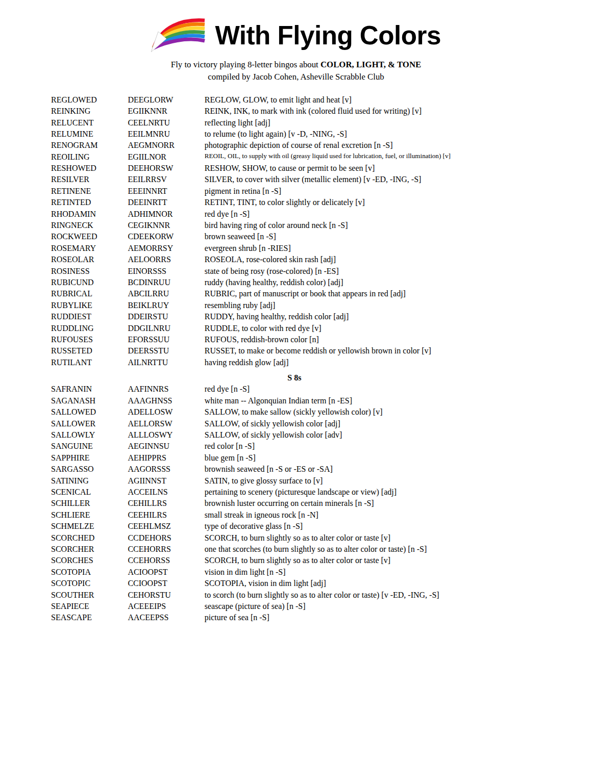With Flying Colors
Fly to victory playing 8-letter bingos about COLOR, LIGHT, & TONE
compiled by Jacob Cohen, Asheville Scrabble Club
| REGLOWED | DEEGLORW | REGLOW, GLOW, to emit light and heat [v] |
| REINKING | EGIIKNNR | REINK, INK, to mark with ink (colored fluid used for writing) [v] |
| RELUCENT | CEELNRTU | reflecting light [adj] |
| RELUMINE | EEILMNRU | to relume (to light again) [v -D, -NING, -S] |
| RENOGRAM | AEGMNORR | photographic depiction of course of renal excretion [n -S] |
| REOILING | EGIILNOR | REOIL, OIL, to supply with oil (greasy liquid used for lubrication, fuel, or illumination) [v] |
| RESHOWED | DEEHORSW | RESHOW, SHOW, to cause or permit to be seen [v] |
| RESILVER | EEILRRSV | SILVER, to cover with silver (metallic element) [v -ED, -ING, -S] |
| RETINENE | EEEINNRT | pigment in retina [n -S] |
| RETINTED | DEEINRTT | RETINT, TINT, to color slightly or delicately [v] |
| RHODAMIN | ADHIMNOR | red dye [n -S] |
| RINGNECK | CEGIKNNR | bird having ring of color around neck [n -S] |
| ROCKWEED | CDEEKORW | brown seaweed [n -S] |
| ROSEMARY | AEMORRSY | evergreen shrub [n -RIES] |
| ROSEOLAR | AELOORRS | ROSEOLA, rose-colored skin rash [adj] |
| ROSINESS | EINORSSS | state of being rosy (rose-colored) [n -ES] |
| RUBICUND | BCDINRUU | ruddy (having healthy, reddish color) [adj] |
| RUBRICAL | ABCILRRU | RUBRIC, part of manuscript or book that appears in red [adj] |
| RUBYLIKE | BEIKLRUY | resembling ruby [adj] |
| RUDDIEST | DDEIRSTU | RUDDY, having healthy, reddish color [adj] |
| RUDDLING | DDGILNRU | RUDDLE, to color with red dye [v] |
| RUFOUSES | EFORSSUU | RUFOUS, reddish-brown color [n] |
| RUSSETED | DEERSSTU | RUSSET, to make or become reddish or yellowish brown in color [v] |
| RUTILANT | AILNRTTU | having reddish glow [adj] |
| S 8s |
| SAFRANIN | AAFINNRS | red dye [n -S] |
| SAGANASH | AAAGHNSS | white man -- Algonquian Indian term [n -ES] |
| SALLOWED | ADELLOSW | SALLOW, to make sallow (sickly yellowish color) [v] |
| SALLOWER | AELLORSW | SALLOW, of sickly yellowish color [adj] |
| SALLOWLY | ALLLOSWY | SALLOW, of sickly yellowish color [adv] |
| SANGUINE | AEGINNSU | red color [n -S] |
| SAPPHIRE | AEHIPPRS | blue gem [n -S] |
| SARGASSO | AAGORSSS | brownish seaweed [n -S or -ES or -SA] |
| SATINING | AGIINNST | SATIN, to give glossy surface to [v] |
| SCENICAL | ACCEILNS | pertaining to scenery (picturesque landscape or view) [adj] |
| SCHILLER | CEHILLRS | brownish luster occurring on certain minerals [n -S] |
| SCHLIERE | CEEHILRS | small streak in igneous rock [n -N] |
| SCHMELZE | CEEHLMSZ | type of decorative glass [n -S] |
| SCORCHED | CCDEHORS | SCORCH, to burn slightly so as to alter color or taste [v] |
| SCORCHER | CCEHORRS | one that scorches (to burn slightly so as to alter color or taste) [n -S] |
| SCORCHES | CCEHORSS | SCORCH, to burn slightly so as to alter color or taste [v] |
| SCOTOPIA | ACIOOPST | vision in dim light [n -S] |
| SCOTOPIC | CCIOOPST | SCOTOPIA, vision in dim light [adj] |
| SCOUTHER | CEHORSTU | to scorch (to burn slightly so as to alter color or taste) [v -ED, -ING, -S] |
| SEAPIECE | ACEEEIPS | seascape (picture of sea) [n -S] |
| SEASCAPE | AACEEPSS | picture of sea [n -S] |